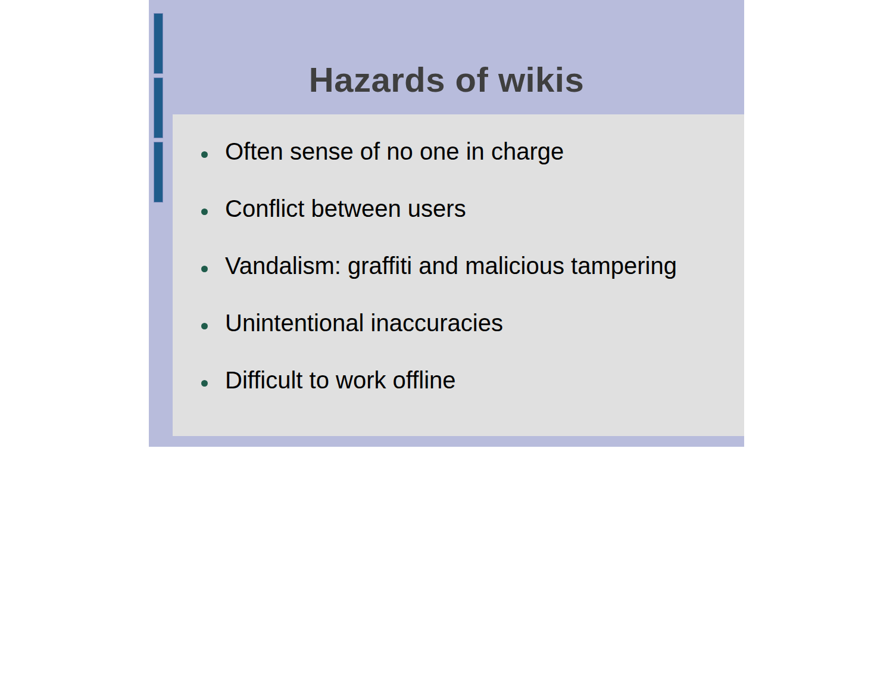Hazards of wikis
Often sense of no one in charge
Conflict between users
Vandalism: graffiti and malicious tampering
Unintentional inaccuracies
Difficult to work offline